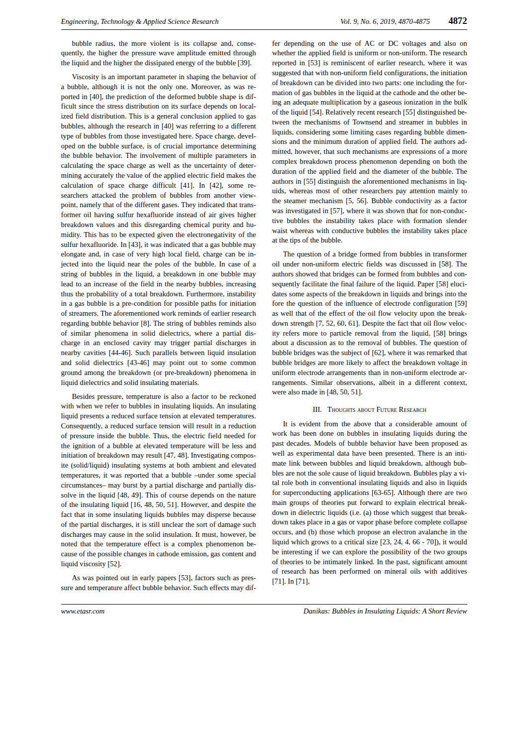Engineering, Technology & Applied Science Research Vol. 9, No. 6, 2019, 4870-4875 4872
bubble radius, the more violent is its collapse and, consequently, the higher the pressure wave amplitude emitted through the liquid and the higher the dissipated energy of the bubble [39].
Viscosity is an important parameter in shaping the behavior of a bubble, although it is not the only one. Moreover, as was reported in [40], the prediction of the deformed bubble shape is difficult since the stress distribution on its surface depends on localized field distribution. This is a general conclusion applied to gas bubbles, although the research in [40] was referring to a different type of bubbles from those investigated here. Space charge, developed on the bubble surface, is of crucial importance determining the bubble behavior. The involvement of multiple parameters in calculating the space charge as well as the uncertainty of determining accurately the value of the applied electric field makes the calculation of space charge difficult [41]. In [42], some researchers attacked the problem of bubbles from another viewpoint, namely that of the different gases. They indicated that transformer oil having sulfur hexafluoride instead of air gives higher breakdown values and this disregarding chemical purity and humidity. This has to be expected given the electronegativity of the sulfur hexafluoride. In [43], it was indicated that a gas bubble may elongate and, in case of very high local field, charge can be injected into the liquid near the poles of the bubble. In case of a string of bubbles in the liquid, a breakdown in one bubble may lead to an increase of the field in the nearby bubbles, increasing thus the probability of a total breakdown. Furthermore, instability in a gas bubble is a pre-condition for possible paths for initiation of streamers. The aforementioned work reminds of earlier research regarding bubble behavior [8]. The string of bubbles reminds also of similar phenomena in solid dielectrics, where a partial discharge in an enclosed cavity may trigger partial discharges in nearby cavities [44-46]. Such parallels between liquid insulation and solid dielectrics [43-46] may point out to some common ground among the breakdown (or pre-breakdown) phenomena in liquid dielectrics and solid insulating materials.
Besides pressure, temperature is also a factor to be reckoned with when we refer to bubbles in insulating liquids. An insulating liquid presents a reduced surface tension at elevated temperatures. Consequently, a reduced surface tension will result in a reduction of pressure inside the bubble. Thus, the electric field needed for the ignition of a bubble at elevated temperature will be less and initiation of breakdown may result [47, 48]. Investigating composite (solid/liquid) insulating systems at both ambient and elevated temperatures, it was reported that a bubble –under some special circumstances– may burst by a partial discharge and partially dissolve in the liquid [48, 49]. This of course depends on the nature of the insulating liquid [16, 48, 50, 51]. However, and despite the fact that in some insulating liquids bubbles may disperse because of the partial discharges, it is still unclear the sort of damage such discharges may cause in the solid insulation. It must, however, be noted that the temperature effect is a complex phenomenon because of the possible changes in cathode emission, gas content and liquid viscosity [52].
As was pointed out in early papers [53], factors such as pressure and temperature affect bubble behavior. Such effects may differ depending on the use of AC or DC voltages and also on whether the applied field is uniform or non-uniform. The research reported in [53] is reminiscent of earlier research, where it was suggested that with non-uniform field configurations, the initiation of breakdown can be divided into two parts: one including the formation of gas bubbles in the liquid at the cathode and the other being an adequate multiplication by a gaseous ionization in the bulk of the liquid [54]. Relatively recent research [55] distinguished between the mechanisms of Townsend and streamer in bubbles in liquids, considering some limiting cases regarding bubble dimensions and the minimum duration of applied field. The authors admitted, however, that such mechanisms are expressions of a more complex breakdown process phenomenon depending on both the duration of the applied field and the diameter of the bubble. The authors in [55] distinguish the aforementioned mechanisms in liquids, whereas most of other researchers pay attention mainly to the steamer mechanism [5, 56]. Bubble conductivity as a factor was investigated in [57], where it was shown that for non-conductive bubbles the instability takes place with formation slender waist whereas with conductive bubbles the instability takes place at the tips of the bubble.
The question of a bridge formed from bubbles in transformer oil under non-uniform electric fields was discussed in [58]. The authors showed that bridges can be formed from bubbles and consequently facilitate the final failure of the liquid. Paper [58] elucidates some aspects of the breakdown in liquids and brings into the fore the question of the influence of electrode configuration [59] as well that of the effect of the oil flow velocity upon the breakdown strength [7, 52, 60, 61]. Despite the fact that oil flow velocity refers more to particle removal from the liquid, [58] brings about a discussion as to the removal of bubbles. The question of bubble bridges was the subject of [62], where it was remarked that bubble bridges are more likely to affect the breakdown voltage in uniform electrode arrangements than in non-uniform electrode arrangements. Similar observations, albeit in a different context, were also made in [48, 50, 51].
III. Thoughts about Future Research
It is evident from the above that a considerable amount of work has been done on bubbles in insulating liquids during the past decades. Models of bubble behavior have been proposed as well as experimental data have been presented. There is an intimate link between bubbles and liquid breakdown, although bubbles are not the sole cause of liquid breakdown. Bubbles play a vital role both in conventional insulating liquids and also in liquids for superconducting applications [63-65]. Although there are two main groups of theories put forward to explain electrical breakdown in dielectric liquids (i.e. (a) those which suggest that breakdown takes place in a gas or vapor phase before complete collapse occurs, and (b) those which propose an electron avalanche in the liquid which grows to a critical size [23, 24, 4, 66 - 70]), it would be interesting if we can explore the possibility of the two groups of theories to be intimately linked. In the past, significant amount of research has been performed on mineral oils with additives [71]. In [71],
www.etasr.com Danikas: Bubbles in Insulating Liquids: A Short Review